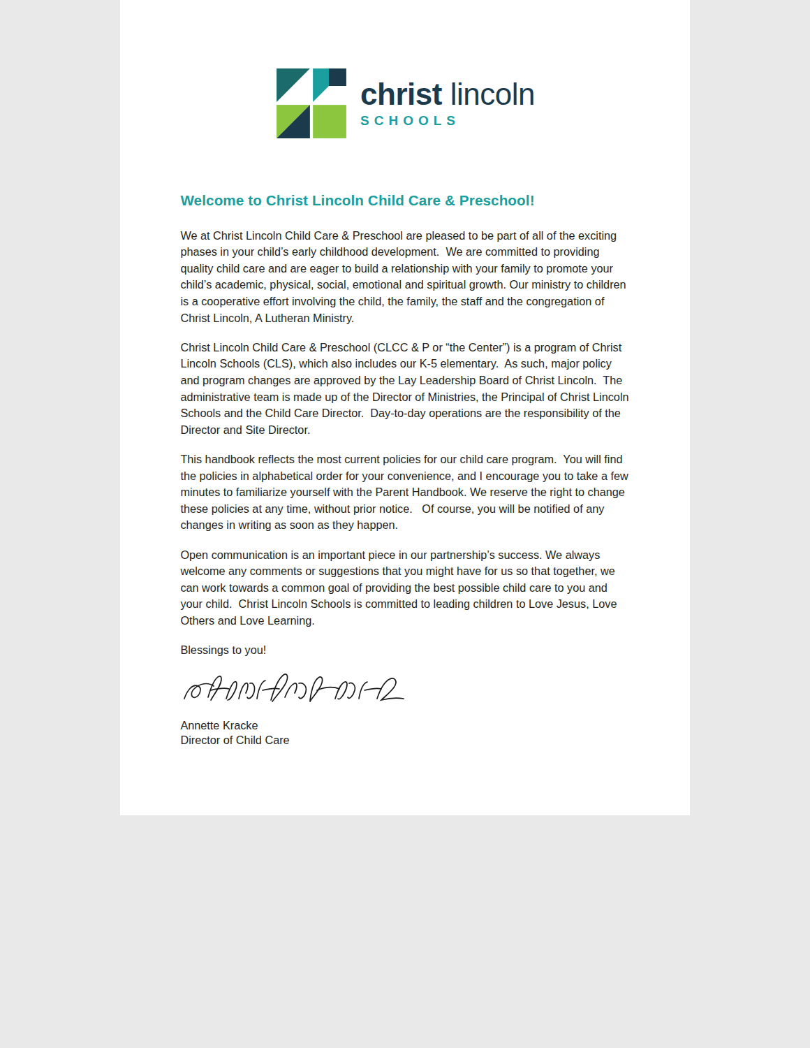christ lincoln
Schools
Welcome to Christ Lincoln Child Care & Preschool!
We at Christ Lincoln Child Care & Preschool are pleased to be part of all of the exciting phases in your child’s early childhood development. We are committed to providing quality child care and are eager to build a relationship with your family to promote your child’s academic, physical, social, emotional and spiritual growth. Our ministry to children is a cooperative effort involving the child, the family, the staff and the congregation of Christ Lincoln, A Lutheran Ministry.
Christ Lincoln Child Care & Preschool (CLCC & P or “the Center”) is a program of Christ Lincoln Schools (CLS), which also includes our K-5 elementary. As such, major policy and program changes are approved by the Lay Leadership Board of Christ Lincoln. The administrative team is made up of the Director of Ministries, the Principal of Christ Lincoln Schools and the Child Care Director. Day-to-day operations are the responsibility of the Director and Site Director.
This handbook reflects the most current policies for our child care program. You will find the policies in alphabetical order for your convenience, and I encourage you to take a few minutes to familiarize yourself with the Parent Handbook. We reserve the right to change these policies at any time, without prior notice. Of course, you will be notified of any changes in writing as soon as they happen.
Open communication is an important piece in our partnership’s success. We always welcome any comments or suggestions that you might have for us so that together, we can work towards a common goal of providing the best possible child care to you and your child. Christ Lincoln Schools is committed to leading children to Love Jesus, Love Others and Love Learning.
Blessings to you!
Annette Kracke
Director of Child Care